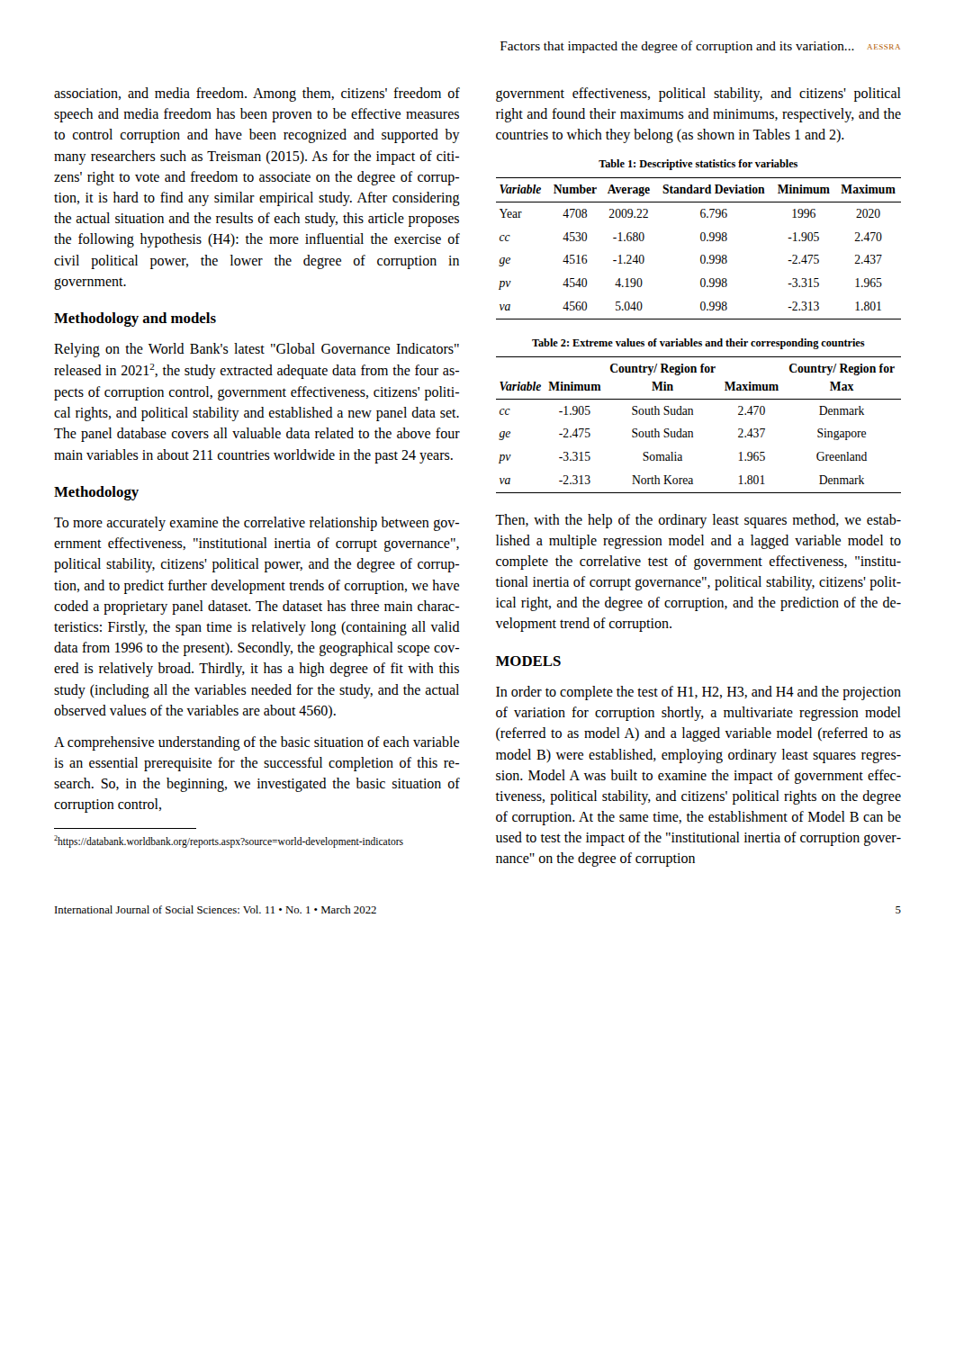Factors that impacted the degree of corruption and its variation... AESSRA
association, and media freedom. Among them, citizens' freedom of speech and media freedom has been proven to be effective measures to control corruption and have been recognized and supported by many researchers such as Treisman (2015). As for the impact of citizens' right to vote and freedom to associate on the degree of corruption, it is hard to find any similar empirical study. After considering the actual situation and the results of each study, this article proposes the following hypothesis (H4): the more influential the exercise of civil political power, the lower the degree of corruption in government.
Methodology and models
Relying on the World Bank's latest "Global Governance Indicators" released in 20212, the study extracted adequate data from the four aspects of corruption control, government effectiveness, citizens' political rights, and political stability and established a new panel data set. The panel database covers all valuable data related to the above four main variables in about 211 countries worldwide in the past 24 years.
Methodology
To more accurately examine the correlative relationship between government effectiveness, "institutional inertia of corrupt governance", political stability, citizens' political power, and the degree of corruption, and to predict further development trends of corruption, we have coded a proprietary panel dataset. The dataset has three main characteristics: Firstly, the span time is relatively long (containing all valid data from 1996 to the present). Secondly, the geographical scope covered is relatively broad. Thirdly, it has a high degree of fit with this study (including all the variables needed for the study, and the actual observed values of the variables are about 4560).
A comprehensive understanding of the basic situation of each variable is an essential prerequisite for the successful completion of this research. So, in the beginning, we investigated the basic situation of corruption control,
2https://databank.worldbank.org/reports.aspx?source=world-development-indicators
government effectiveness, political stability, and citizens' political right and found their maximums and minimums, respectively, and the countries to which they belong (as shown in Tables 1 and 2).
Table 1: Descriptive statistics for variables
| Variable | Number | Average | Standard Deviation | Minimum | Maximum |
| --- | --- | --- | --- | --- | --- |
| Year | 4708 | 2009.22 | 6.796 | 1996 | 2020 |
| cc | 4530 | -1.680 | 0.998 | -1.905 | 2.470 |
| ge | 4516 | -1.240 | 0.998 | -2.475 | 2.437 |
| pv | 4540 | 4.190 | 0.998 | -3.315 | 1.965 |
| va | 4560 | 5.040 | 0.998 | -2.313 | 1.801 |
Table 2: Extreme values of variables and their corresponding countries
| Variable | Minimum | Country/ Region for Min | Maximum | Country/ Region for Max |
| --- | --- | --- | --- | --- |
| cc | -1.905 | South Sudan | 2.470 | Denmark |
| ge | -2.475 | South Sudan | 2.437 | Singapore |
| pv | -3.315 | Somalia | 1.965 | Greenland |
| va | -2.313 | North Korea | 1.801 | Denmark |
Then, with the help of the ordinary least squares method, we established a multiple regression model and a lagged variable model to complete the correlative test of government effectiveness, "institutional inertia of corrupt governance", political stability, citizens' political right, and the degree of corruption, and the prediction of the development trend of corruption.
Models
In order to complete the test of H1, H2, H3, and H4 and the projection of variation for corruption shortly, a multivariate regression model (referred to as model A) and a lagged variable model (referred to as model B) were established, employing ordinary least squares regression. Model A was built to examine the impact of government effectiveness, political stability, and citizens' political rights on the degree of corruption. At the same time, the establishment of Model B can be used to test the impact of the "institutional inertia of corruption governance" on the degree of corruption
International Journal of Social Sciences: Vol. 11 • No. 1 • March 2022 5